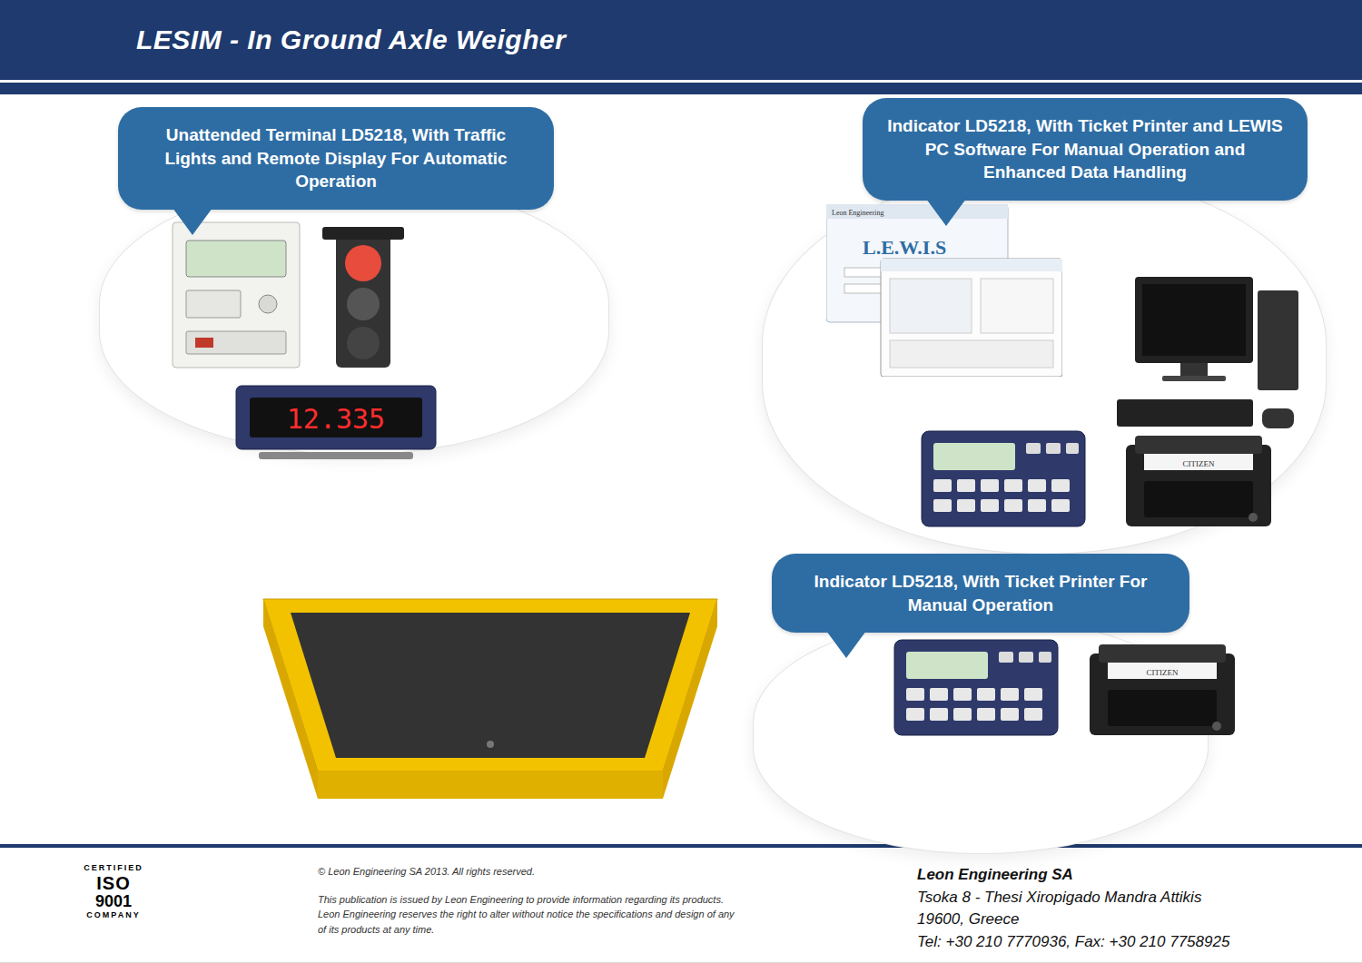LESIM - In Ground Axle Weigher
Unattended Terminal LD5218, With Traffic Lights and Remote Display For Automatic Operation
Indicator LD5218, With Ticket Printer and LEWIS PC Software For Manual Operation and Enhanced Data Handling
Indicator LD5218, With Ticket Printer For Manual Operation
CERTIFIED
ISO
9001
COMPANY
© Leon Engineering SA 2013. All rights reserved.
This publication is issued by Leon Engineering to provide information regarding its products. Leon Engineering reserves the right to alter without notice the specifications and design of any of its products at any time.
Leon Engineering SA
Tsoka 8 - Thesi Xiropigado Mandra Attikis
19600, Greece
Tel: +30 210 7770936, Fax: +30 210 7758925